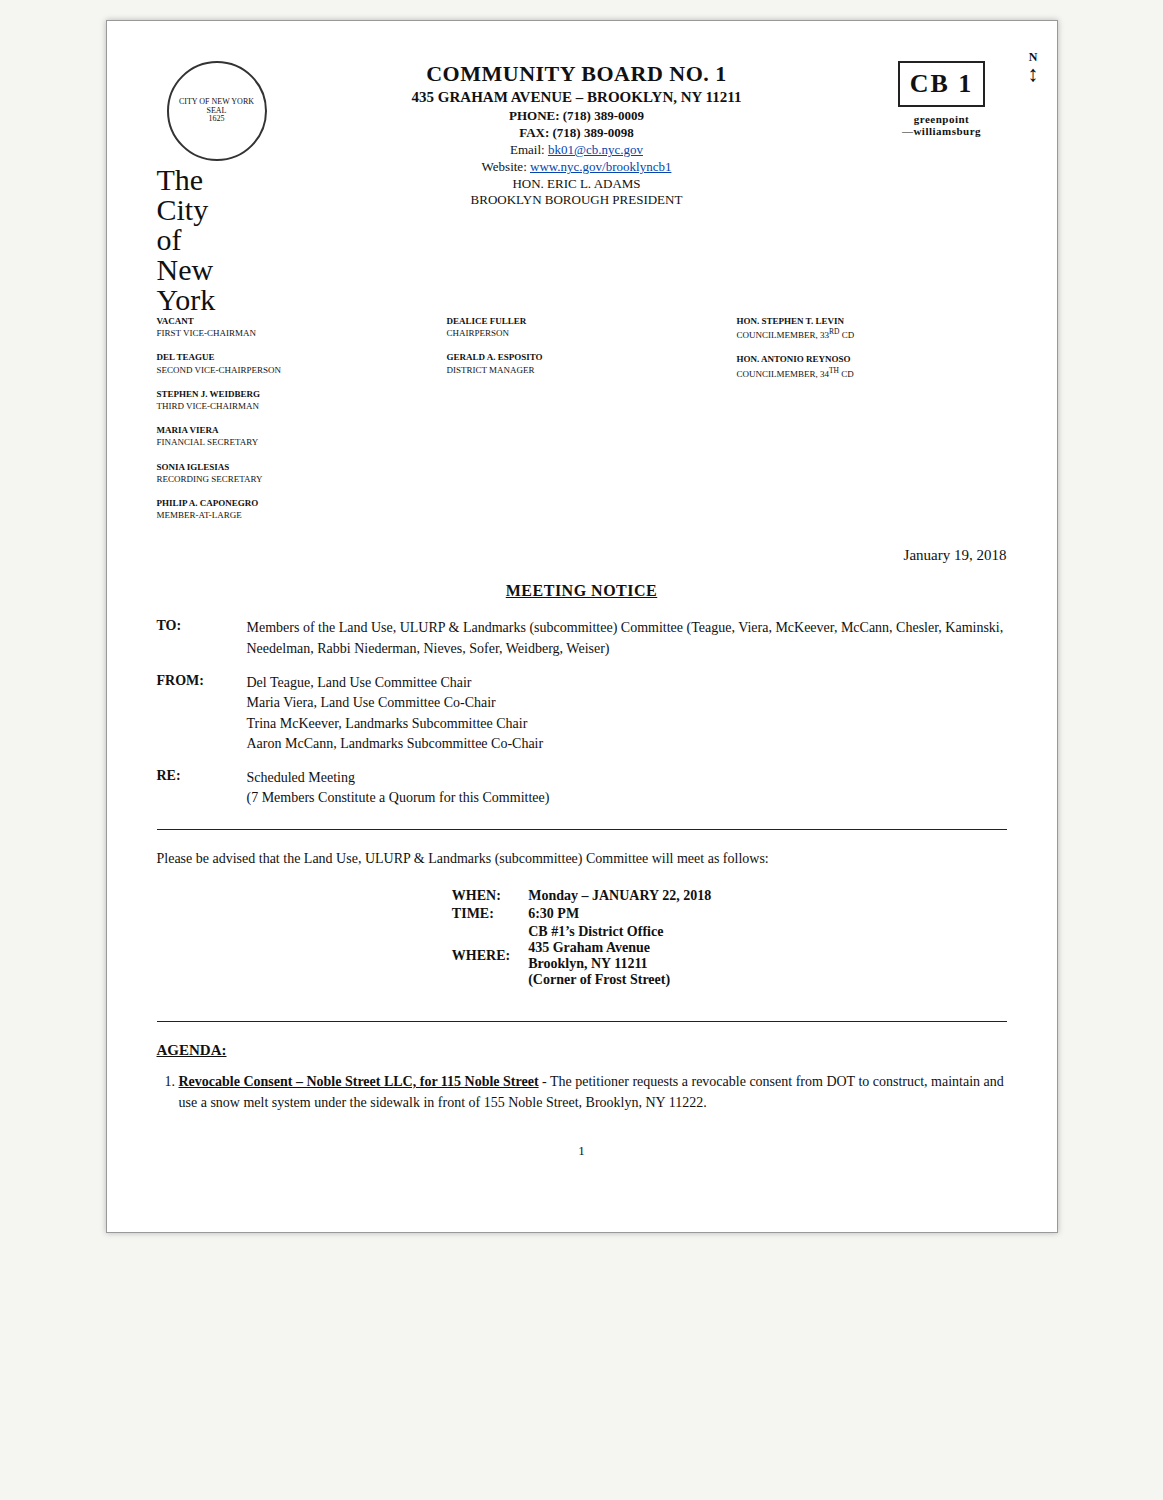N
↕
CITY OF NEW YORK
SEAL
1625
The City of New York
COMMUNITY BOARD NO. 1
435 GRAHAM AVENUE – BROOKLYN, NY 11211
PHONE: (718) 389-0009
FAX: (718) 389-0098
Email: bk01@cb.nyc.gov
Website: www.nyc.gov/brooklyncb1
HON. ERIC L. ADAMS
BROOKLYN BOROUGH PRESIDENT
CB 1
greenpoint
—williamsburg
VACANT
FIRST VICE-CHAIRMAN
DEL TEAGUE
SECOND VICE-CHAIRPERSON
STEPHEN J. WEIDBERG
THIRD VICE-CHAIRMAN
MARIA VIERA
FINANCIAL SECRETARY
SONIA IGLESIAS
RECORDING SECRETARY
PHILIP A. CAPONEGRO
MEMBER-AT-LARGE
DEALICE FULLER
CHAIRPERSON
GERALD A. ESPOSITO
DISTRICT MANAGER
HON. STEPHEN T. LEVIN
COUNCILMEMBER, 33rd CD
HON. ANTONIO REYNOSO
COUNCILMEMBER, 34th CD
January 19, 2018
MEETING NOTICE
| TO: | Members of the Land Use, ULURP & Landmarks (subcommittee) Committee (Teague, Viera, McKeever, McCann, Chesler, Kaminski, Needelman, Rabbi Niederman, Nieves, Sofer, Weidberg, Weiser) |
| FROM: | Del Teague, Land Use Committee Chair Maria Viera, Land Use Committee Co-Chair Trina McKeever, Landmarks Subcommittee Chair Aaron McCann, Landmarks Subcommittee Co-Chair |
| RE: | Scheduled Meeting (7 Members Constitute a Quorum for this Committee) |
Please be advised that the Land Use, ULURP & Landmarks (subcommittee) Committee will meet as follows:
| WHEN: | Monday – JANUARY 22, 2018 |
| TIME: | 6:30 PM |
| WHERE: | CB #1’s District Office 435 Graham Avenue Brooklyn, NY 11211 (Corner of Frost Street) |
AGENDA:
Revocable Consent – Noble Street LLC, for 115 Noble Street - The petitioner requests a revocable consent from DOT to construct, maintain and use a snow melt system under the sidewalk in front of 155 Noble Street, Brooklyn, NY 11222.
1